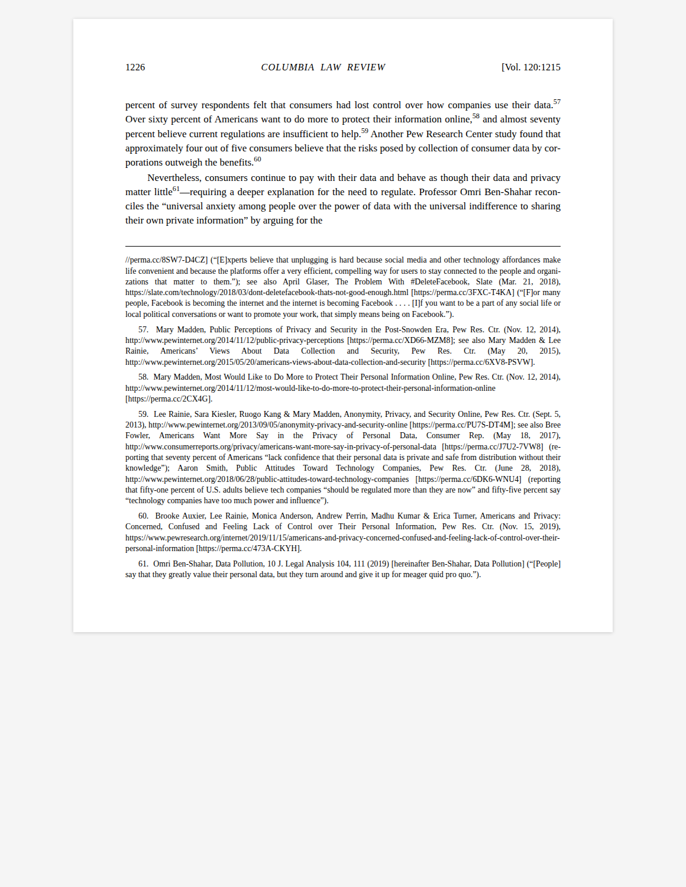1226 COLUMBIA LAW REVIEW [Vol. 120:1215
percent of survey respondents felt that consumers had lost control over how companies use their data.57 Over sixty percent of Americans want to do more to protect their information online,58 and almost seventy percent believe current regulations are insufficient to help.59 Another Pew Research Center study found that approximately four out of five consumers believe that the risks posed by collection of consumer data by corporations outweigh the benefits.60
Nevertheless, consumers continue to pay with their data and behave as though their data and privacy matter little61—requiring a deeper explanation for the need to regulate. Professor Omri Ben-Shahar reconciles the “universal anxiety among people over the power of data with the universal indifference to sharing their own private information” by arguing for the
//perma.cc/8SW7-D4CZ] (“[E]xperts believe that unplugging is hard because social media and other technology affordances make life convenient and because the platforms offer a very efficient, compelling way for users to stay connected to the people and organizations that matter to them.”); see also April Glaser, The Problem With #DeleteFacebook, Slate (Mar. 21, 2018), https://slate.com/technology/2018/03/dont-deletefacebook-thats-not-good-enough.html [https://perma.cc/3FXC-T4KA] (“[F]or many people, Facebook is becoming the internet and the internet is becoming Facebook . . . . [I]f you want to be a part of any social life or local political conversations or want to promote your work, that simply means being on Facebook.”).
57. Mary Madden, Public Perceptions of Privacy and Security in the Post-Snowden Era, Pew Res. Ctr. (Nov. 12, 2014), http://www.pewinternet.org/2014/11/12/public-privacy-perceptions [https://perma.cc/XD66-MZM8]; see also Mary Madden & Lee Rainie, Americans’ Views About Data Collection and Security, Pew Res. Ctr. (May 20, 2015), http://www.pewinternet.org/2015/05/20/americans-views-about-data-collection-and-security [https://perma.cc/6XV8-PSVW].
58. Mary Madden, Most Would Like to Do More to Protect Their Personal Information Online, Pew Res. Ctr. (Nov. 12, 2014), http://www.pewinternet.org/2014/11/12/most-would-like-to-do-more-to-protect-their-personal-information-online [https://perma.cc/2CX4G].
59. Lee Rainie, Sara Kiesler, Ruogo Kang & Mary Madden, Anonymity, Privacy, and Security Online, Pew Res. Ctr. (Sept. 5, 2013), http://www.pewinternet.org/2013/09/05/anonymity-privacy-and-security-online [https://perma.cc/PU7S-DT4M]; see also Bree Fowler, Americans Want More Say in the Privacy of Personal Data, Consumer Rep. (May 18, 2017), http://www.consumerreports.org/privacy/americans-want-more-say-in-privacy-of-personal-data [https://perma.cc/J7U2-7VW8] (reporting that seventy percent of Americans “lack confidence that their personal data is private and safe from distribution without their knowledge”); Aaron Smith, Public Attitudes Toward Technology Companies, Pew Res. Ctr. (June 28, 2018), http://www.pewinternet.org/2018/06/28/public-attitudes-toward-technology-companies [https://perma.cc/6DK6-WNU4] (reporting that fifty-one percent of U.S. adults believe tech companies “should be regulated more than they are now” and fifty-five percent say “technology companies have too much power and influence”).
60. Brooke Auxier, Lee Rainie, Monica Anderson, Andrew Perrin, Madhu Kumar & Erica Turner, Americans and Privacy: Concerned, Confused and Feeling Lack of Control over Their Personal Information, Pew Res. Ctr. (Nov. 15, 2019), https://www.pewresearch.org/internet/2019/11/15/americans-and-privacy-concerned-confused-and-feeling-lack-of-control-over-their-personal-information [https://perma.cc/473A-CKYH].
61. Omri Ben-Shahar, Data Pollution, 10 J. Legal Analysis 104, 111 (2019) [hereinafter Ben-Shahar, Data Pollution] (“[People] say that they greatly value their personal data, but they turn around and give it up for meager quid pro quo.”).